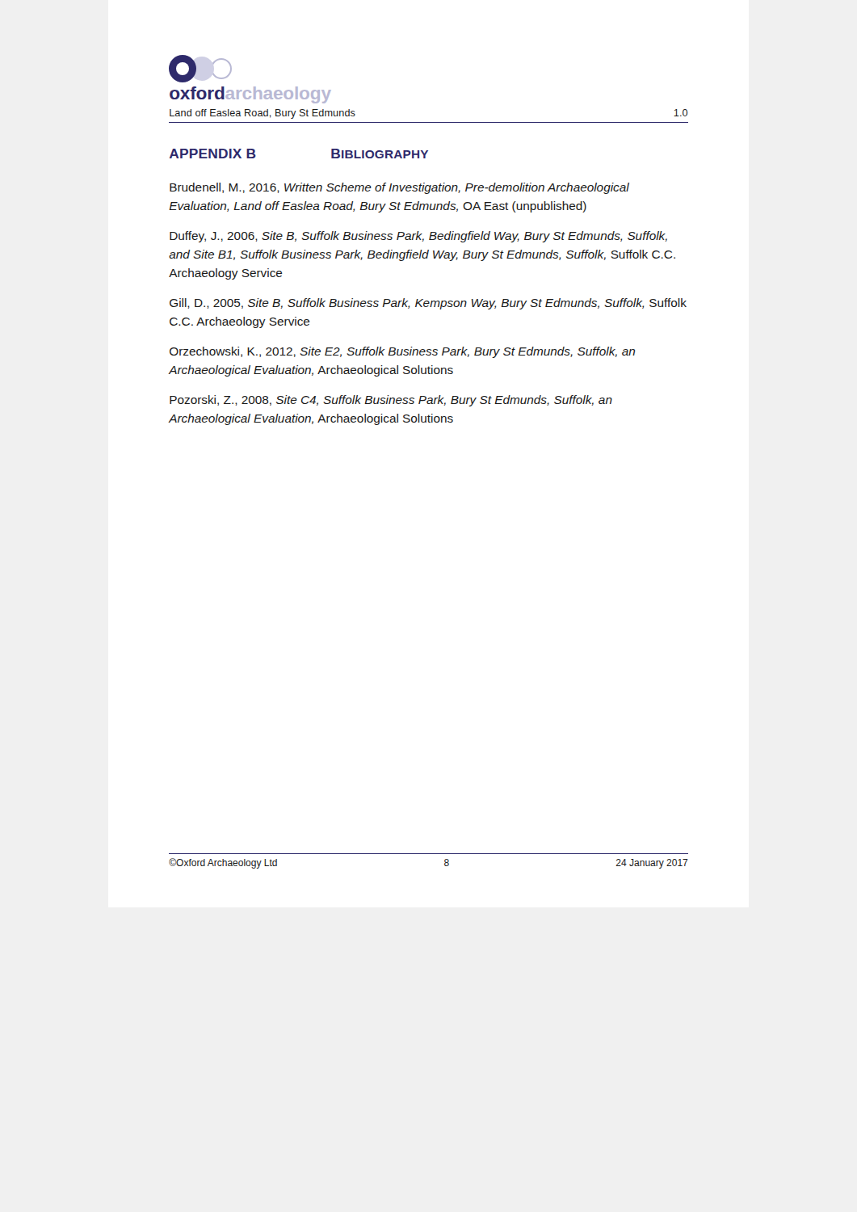oxford archaeology
Land off Easlea Road, Bury St Edmunds 1.0
Appendix B BIBLIOGRAPHY
Brudenell, M., 2016, Written Scheme of Investigation, Pre-demolition Archaeological Evaluation, Land off Easlea Road, Bury St Edmunds, OA East (unpublished)
Duffey, J., 2006, Site B, Suffolk Business Park, Bedingfield Way, Bury St Edmunds, Suffolk, and Site B1, Suffolk Business Park, Bedingfield Way, Bury St Edmunds, Suffolk, Suffolk C.C. Archaeology Service
Gill, D., 2005, Site B, Suffolk Business Park, Kempson Way, Bury St Edmunds, Suffolk, Suffolk C.C. Archaeology Service
Orzechowski, K., 2012, Site E2, Suffolk Business Park, Bury St Edmunds, Suffolk, an Archaeological Evaluation, Archaeological Solutions
Pozorski, Z., 2008, Site C4, Suffolk Business Park, Bury St Edmunds, Suffolk, an Archaeological Evaluation, Archaeological Solutions
©Oxford Archaeology Ltd 8 24 January 2017